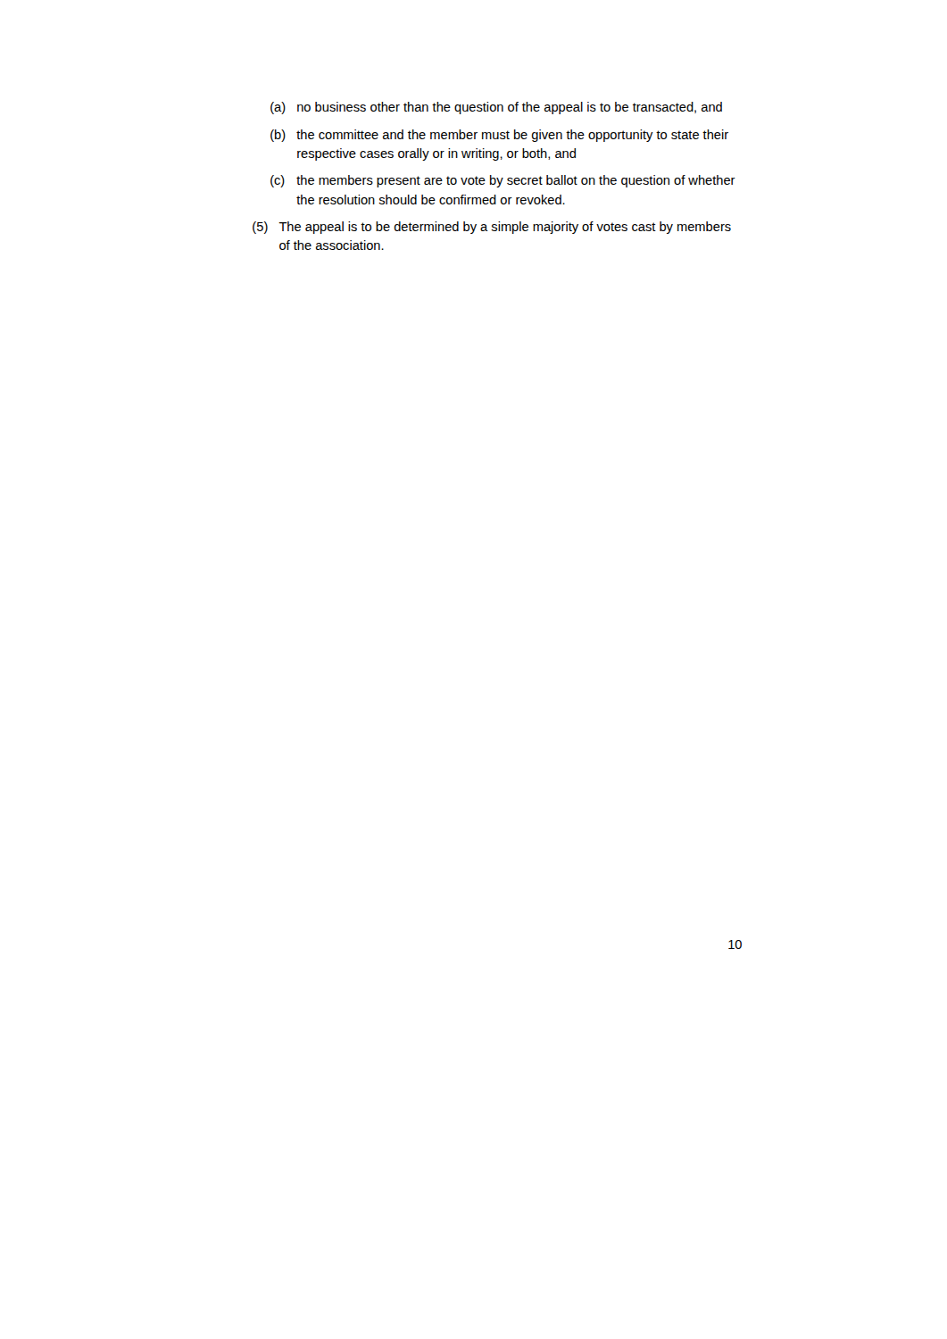(a) no business other than the question of the appeal is to be transacted, and
(b) the committee and the member must be given the opportunity to state their respective cases orally or in writing, or both, and
(c) the members present are to vote by secret ballot on the question of whether the resolution should be confirmed or revoked.
(5) The appeal is to be determined by a simple majority of votes cast by members of the association.
10